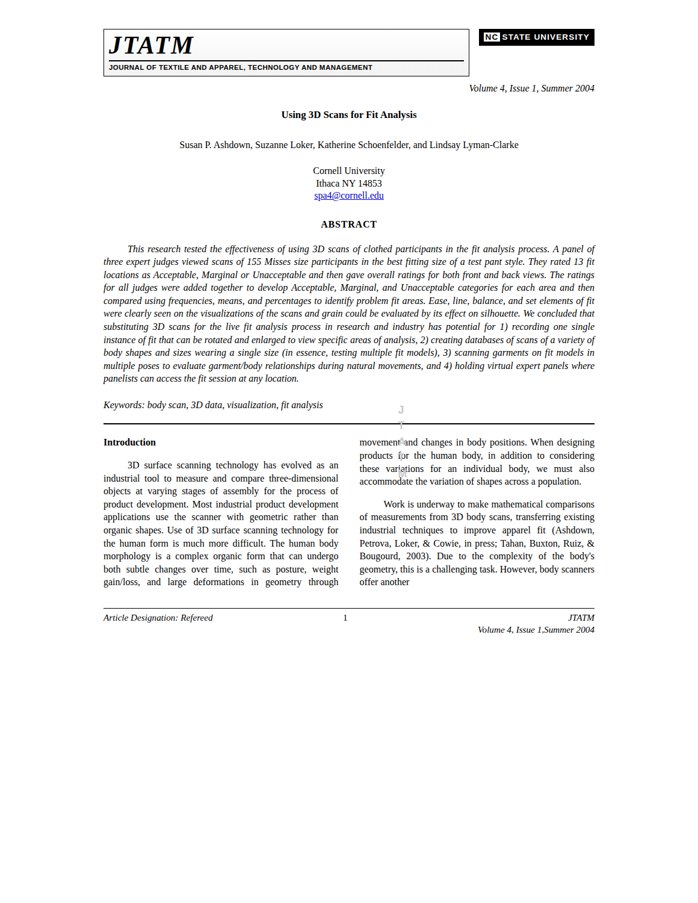JTATM
Journal of Textile and Apparel, Technology and Management
NCSTATE UNIVERSITY
Volume 4, Issue 1, Summer 2004
Using 3D Scans for Fit Analysis
Susan P. Ashdown, Suzanne Loker, Katherine Schoenfelder, and Lindsay Lyman-Clarke
Cornell University
Ithaca NY 14853
spa4@cornell.edu
ABSTRACT
This research tested the effectiveness of using 3D scans of clothed participants in the fit analysis process. A panel of three expert judges viewed scans of 155 Misses size participants in the best fitting size of a test pant style. They rated 13 fit locations as Acceptable, Marginal or Unacceptable and then gave overall ratings for both front and back views. The ratings for all judges were added together to develop Acceptable, Marginal, and Unacceptable categories for each area and then compared using frequencies, means, and percentages to identify problem fit areas. Ease, line, balance, and set elements of fit were clearly seen on the visualizations of the scans and grain could be evaluated by its effect on silhouette. We concluded that substituting 3D scans for the live fit analysis process in research and industry has potential for 1) recording one single instance of fit that can be rotated and enlarged to view specific areas of analysis, 2) creating databases of scans of a variety of body shapes and sizes wearing a single size (in essence, testing multiple fit models), 3) scanning garments on fit models in multiple poses to evaluate garment/body relationships during natural movements, and 4) holding virtual expert panels where panelists can access the fit session at any location.
Keywords: body scan, 3D data, visualization, fit analysis
J
T
A
T
M
Introduction
3D surface scanning technology has evolved as an industrial tool to measure and compare three-dimensional objects at varying stages of assembly for the process of product development. Most industrial product development applications use the scanner with geometric rather than organic shapes. Use of 3D surface scanning technology for the human form is much more difficult. The human body morphology is a complex organic form that can undergo both subtle changes over time, such as posture, weight gain/loss, and large deformations in geometry through movement and changes in body positions. When designing products for the human body, in addition to considering these variations for an individual body, we must also accommodate the variation of shapes across a population.
Work is underway to make mathematical comparisons of measurements from 3D body scans, transferring existing industrial techniques to improve apparel fit (Ashdown, Petrova, Loker, & Cowie, in press; Tahan, Buxton, Ruiz, & Bougourd, 2003). Due to the complexity of the body's geometry, this is a challenging task. However, body scanners offer another
Article Designation: Refereed
1
JTATM
Volume 4, Issue 1,Summer 2004